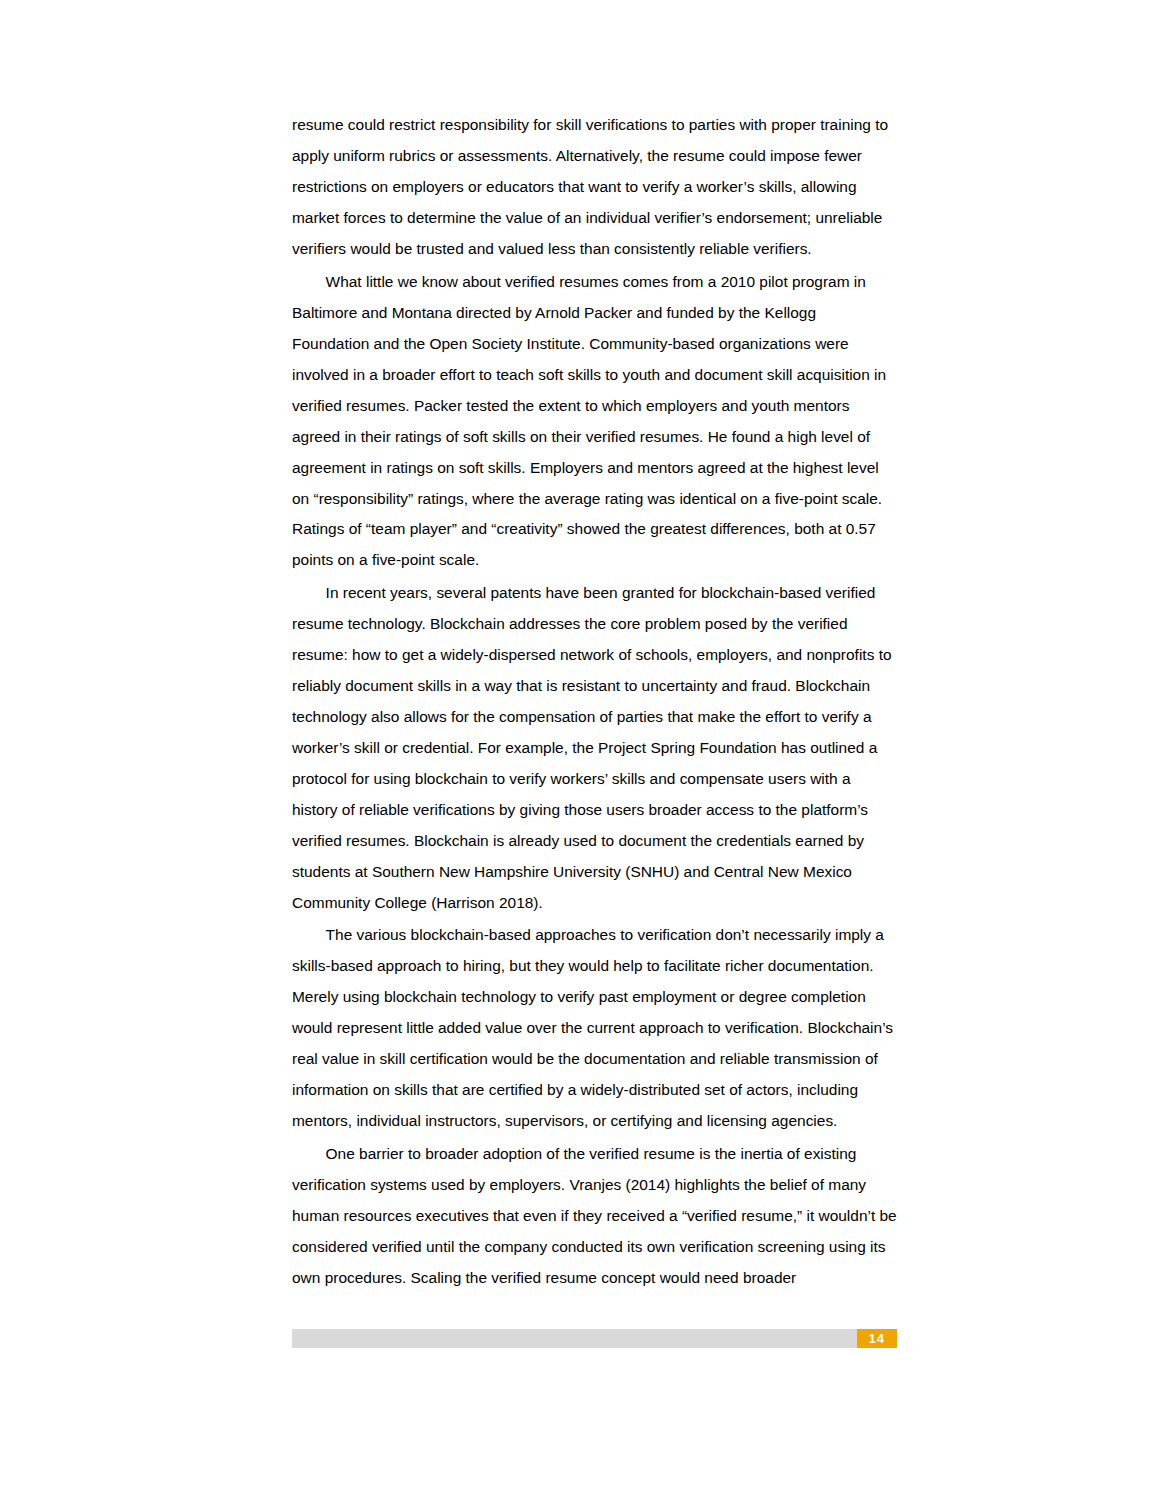resume could restrict responsibility for skill verifications to parties with proper training to apply uniform rubrics or assessments. Alternatively, the resume could impose fewer restrictions on employers or educators that want to verify a worker’s skills, allowing market forces to determine the value of an individual verifier’s endorsement; unreliable verifiers would be trusted and valued less than consistently reliable verifiers.
What little we know about verified resumes comes from a 2010 pilot program in Baltimore and Montana directed by Arnold Packer and funded by the Kellogg Foundation and the Open Society Institute. Community-based organizations were involved in a broader effort to teach soft skills to youth and document skill acquisition in verified resumes. Packer tested the extent to which employers and youth mentors agreed in their ratings of soft skills on their verified resumes. He found a high level of agreement in ratings on soft skills. Employers and mentors agreed at the highest level on “responsibility” ratings, where the average rating was identical on a five-point scale. Ratings of “team player” and “creativity” showed the greatest differences, both at 0.57 points on a five-point scale.
In recent years, several patents have been granted for blockchain-based verified resume technology. Blockchain addresses the core problem posed by the verified resume: how to get a widely-dispersed network of schools, employers, and nonprofits to reliably document skills in a way that is resistant to uncertainty and fraud. Blockchain technology also allows for the compensation of parties that make the effort to verify a worker’s skill or credential. For example, the Project Spring Foundation has outlined a protocol for using blockchain to verify workers’ skills and compensate users with a history of reliable verifications by giving those users broader access to the platform’s verified resumes. Blockchain is already used to document the credentials earned by students at Southern New Hampshire University (SNHU) and Central New Mexico Community College (Harrison 2018).
The various blockchain-based approaches to verification don’t necessarily imply a skills-based approach to hiring, but they would help to facilitate richer documentation. Merely using blockchain technology to verify past employment or degree completion would represent little added value over the current approach to verification. Blockchain’s real value in skill certification would be the documentation and reliable transmission of information on skills that are certified by a widely-distributed set of actors, including mentors, individual instructors, supervisors, or certifying and licensing agencies.
One barrier to broader adoption of the verified resume is the inertia of existing verification systems used by employers. Vranjes (2014) highlights the belief of many human resources executives that even if they received a “verified resume,” it wouldn’t be considered verified until the company conducted its own verification screening using its own procedures. Scaling the verified resume concept would need broader
14